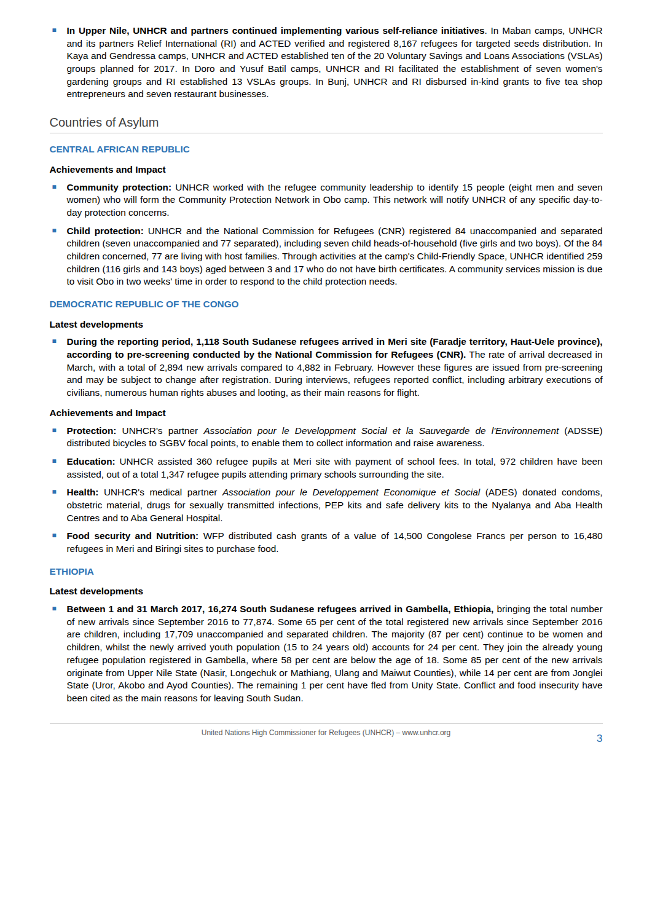In Upper Nile, UNHCR and partners continued implementing various self-reliance initiatives. In Maban camps, UNHCR and its partners Relief International (RI) and ACTED verified and registered 8,167 refugees for targeted seeds distribution. In Kaya and Gendressa camps, UNHCR and ACTED established ten of the 20 Voluntary Savings and Loans Associations (VSLAs) groups planned for 2017. In Doro and Yusuf Batil camps, UNHCR and RI facilitated the establishment of seven women's gardening groups and RI established 13 VSLAs groups. In Bunj, UNHCR and RI disbursed in-kind grants to five tea shop entrepreneurs and seven restaurant businesses.
Countries of Asylum
CENTRAL AFRICAN REPUBLIC
Achievements and Impact
Community protection: UNHCR worked with the refugee community leadership to identify 15 people (eight men and seven women) who will form the Community Protection Network in Obo camp. This network will notify UNHCR of any specific day-to-day protection concerns.
Child protection: UNHCR and the National Commission for Refugees (CNR) registered 84 unaccompanied and separated children (seven unaccompanied and 77 separated), including seven child heads-of-household (five girls and two boys). Of the 84 children concerned, 77 are living with host families. Through activities at the camp's Child-Friendly Space, UNHCR identified 259 children (116 girls and 143 boys) aged between 3 and 17 who do not have birth certificates. A community services mission is due to visit Obo in two weeks' time in order to respond to the child protection needs.
DEMOCRATIC REPUBLIC OF THE CONGO
Latest developments
During the reporting period, 1,118 South Sudanese refugees arrived in Meri site (Faradje territory, Haut-Uele province), according to pre-screening conducted by the National Commission for Refugees (CNR). The rate of arrival decreased in March, with a total of 2,894 new arrivals compared to 4,882 in February. However these figures are issued from pre-screening and may be subject to change after registration. During interviews, refugees reported conflict, including arbitrary executions of civilians, numerous human rights abuses and looting, as their main reasons for flight.
Achievements and Impact
Protection: UNHCR's partner Association pour le Developpment Social et la Sauvegarde de l'Environnement (ADSSE) distributed bicycles to SGBV focal points, to enable them to collect information and raise awareness.
Education: UNHCR assisted 360 refugee pupils at Meri site with payment of school fees. In total, 972 children have been assisted, out of a total 1,347 refugee pupils attending primary schools surrounding the site.
Health: UNHCR's medical partner Association pour le Developpement Economique et Social (ADES) donated condoms, obstetric material, drugs for sexually transmitted infections, PEP kits and safe delivery kits to the Nyalanya and Aba Health Centres and to Aba General Hospital.
Food security and Nutrition: WFP distributed cash grants of a value of 14,500 Congolese Francs per person to 16,480 refugees in Meri and Biringi sites to purchase food.
ETHIOPIA
Latest developments
Between 1 and 31 March 2017, 16,274 South Sudanese refugees arrived in Gambella, Ethiopia, bringing the total number of new arrivals since September 2016 to 77,874. Some 65 per cent of the total registered new arrivals since September 2016 are children, including 17,709 unaccompanied and separated children. The majority (87 per cent) continue to be women and children, whilst the newly arrived youth population (15 to 24 years old) accounts for 24 per cent. They join the already young refugee population registered in Gambella, where 58 per cent are below the age of 18. Some 85 per cent of the new arrivals originate from Upper Nile State (Nasir, Longechuk or Mathiang, Ulang and Maiwut Counties), while 14 per cent are from Jonglei State (Uror, Akobo and Ayod Counties). The remaining 1 per cent have fled from Unity State. Conflict and food insecurity have been cited as the main reasons for leaving South Sudan.
United Nations High Commissioner for Refugees (UNHCR) – www.unhcr.org 3